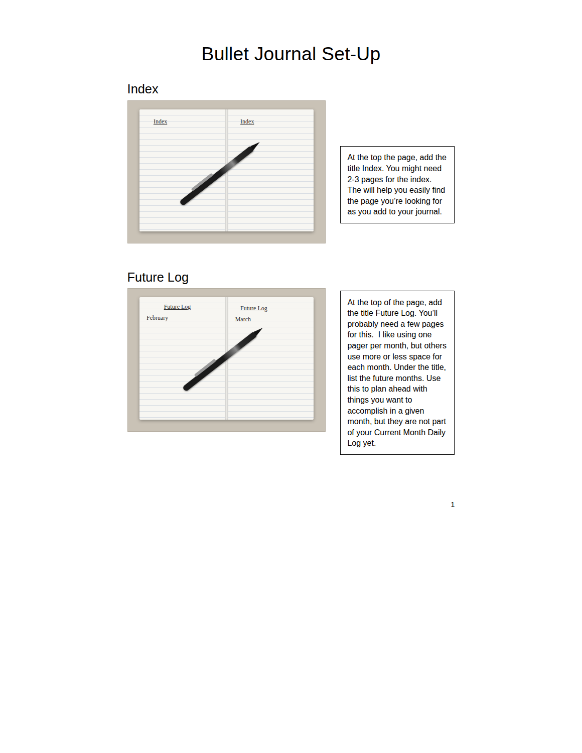Bullet Journal Set-Up
Index
Index Index
At the top the page, add the title Index. You might need 2-3 pages for the index. The will help you easily find the page you’re looking for as you add to your journal.
Future Log
Future Log Future Log February March
At the top of the page, add the title Future Log. You’ll probably need a few pages for this. I like using one pager per month, but others use more or less space for each month. Under the title, list the future months. Use this to plan ahead with things you want to accomplish in a given month, but they are not part of your Current Month Daily Log yet.
1